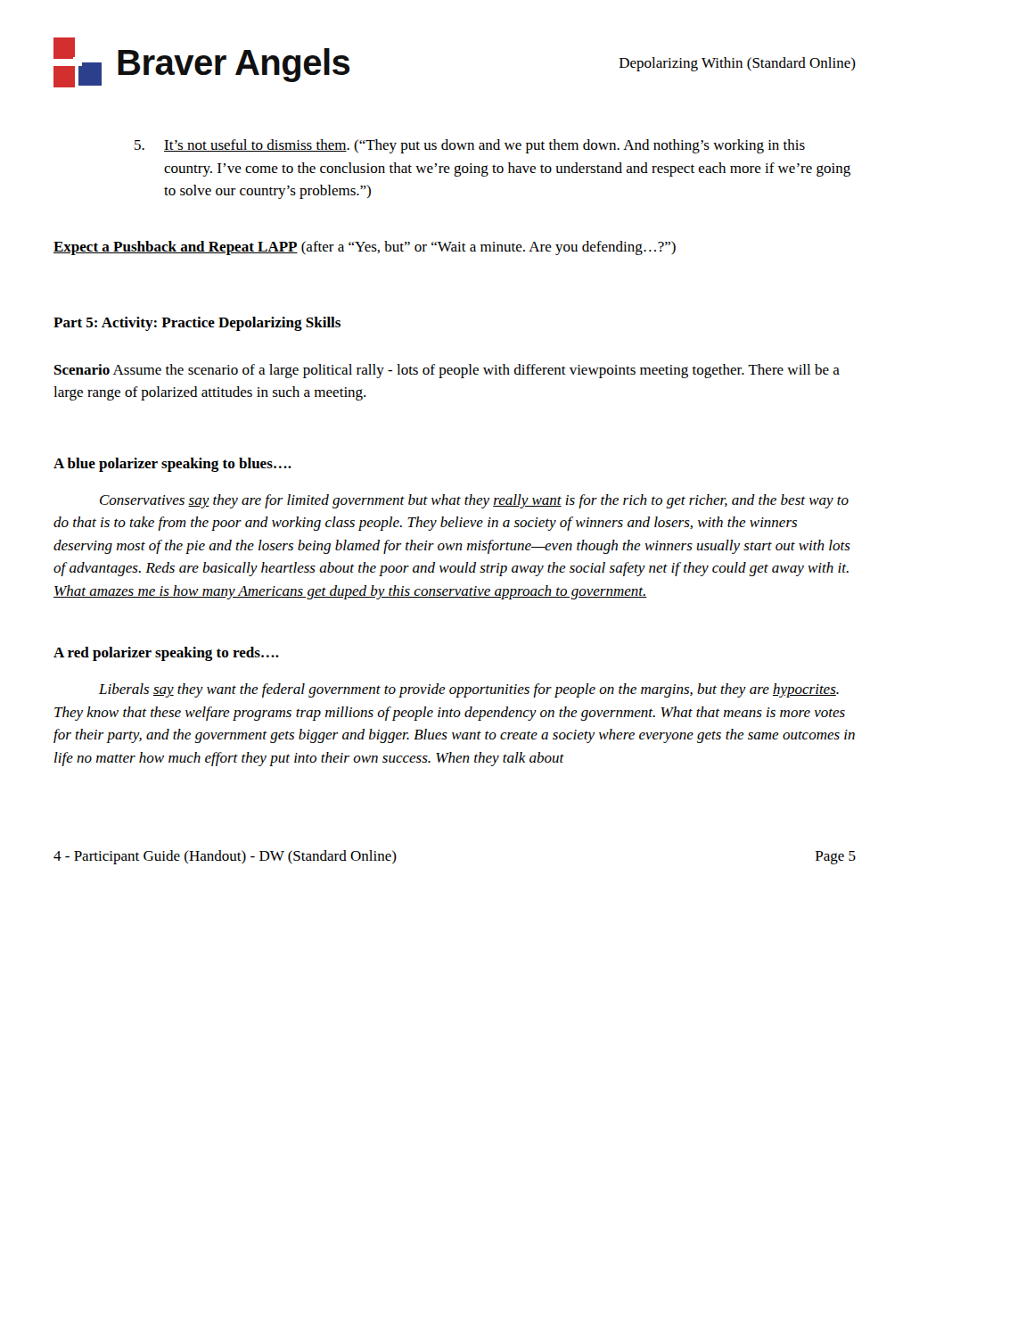Braver Angels
Depolarizing Within (Standard Online)
5. It’s not useful to dismiss them. (“They put us down and we put them down. And nothing’s working in this country. I’ve come to the conclusion that we’re going to have to understand and respect each more if we’re going to solve our country’s problems.”)
Expect a Pushback and Repeat LAPP (after a “Yes, but” or “Wait a minute. Are you defending…?”)
Part 5: Activity: Practice Depolarizing Skills
Scenario Assume the scenario of a large political rally - lots of people with different viewpoints meeting together. There will be a large range of polarized attitudes in such a meeting.
A blue polarizer speaking to blues….
Conservatives say they are for limited government but what they really want is for the rich to get richer, and the best way to do that is to take from the poor and working class people. They believe in a society of winners and losers, with the winners deserving most of the pie and the losers being blamed for their own misfortune—even though the winners usually start out with lots of advantages. Reds are basically heartless about the poor and would strip away the social safety net if they could get away with it. What amazes me is how many Americans get duped by this conservative approach to government.
A red polarizer speaking to reds….
Liberals say they want the federal government to provide opportunities for people on the margins, but they are hypocrites. They know that these welfare programs trap millions of people into dependency on the government. What that means is more votes for their party, and the government gets bigger and bigger. Blues want to create a society where everyone gets the same outcomes in life no matter how much effort they put into their own success. When they talk about
4 - Participant Guide (Handout) - DW (Standard Online) Page 5